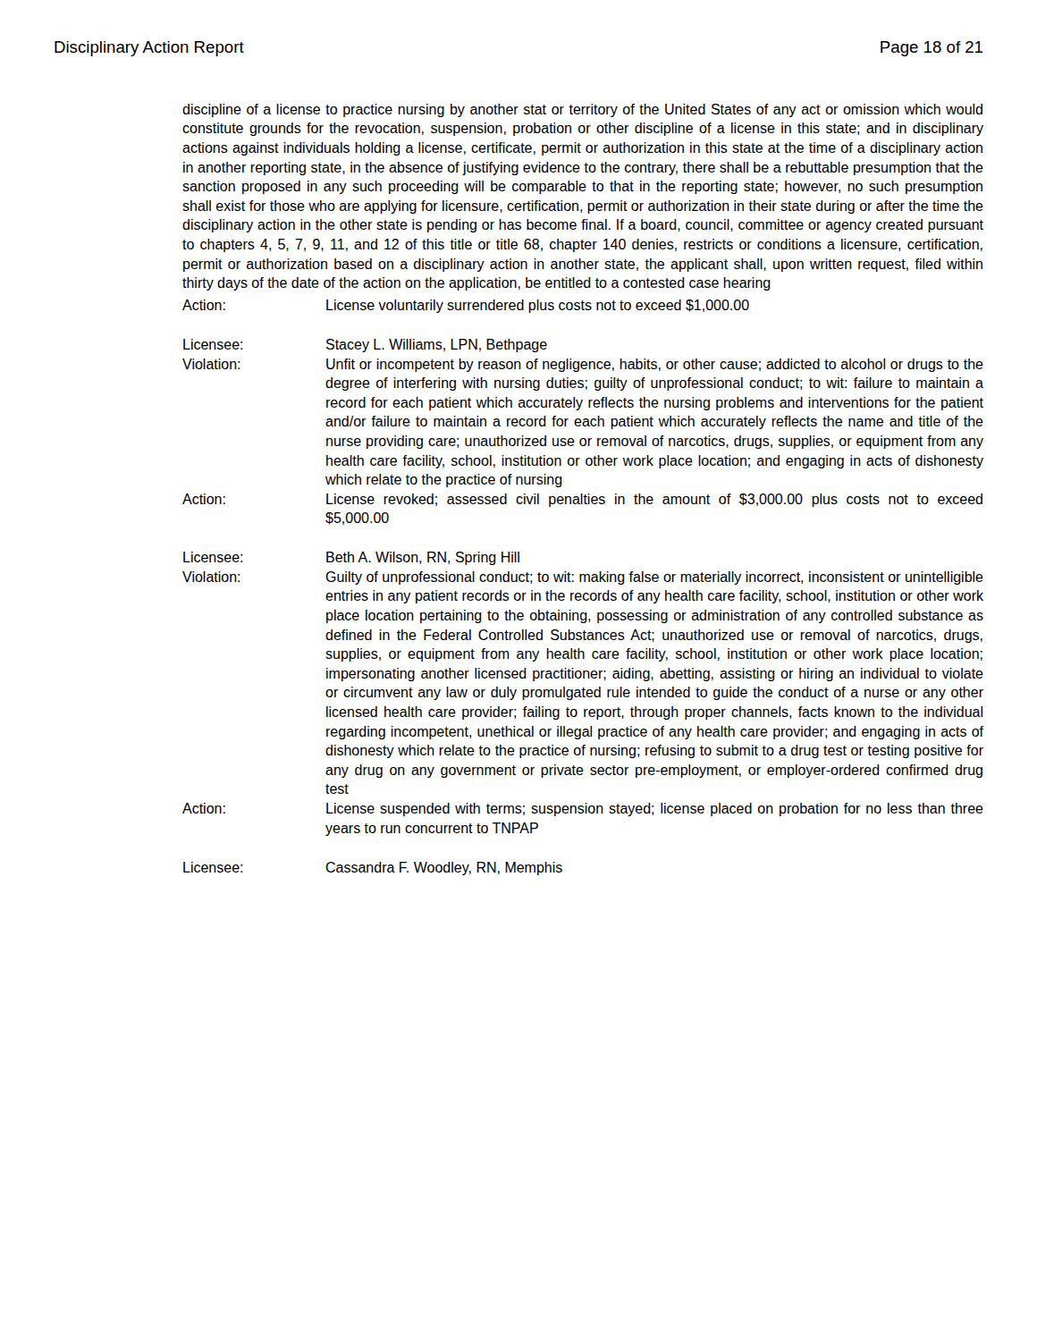Disciplinary Action Report Page 18 of 21
discipline of a license to practice nursing by another stat or territory of the United States of any act or omission which would constitute grounds for the revocation, suspension, probation or other discipline of a license in this state; and in disciplinary actions against individuals holding a license, certificate, permit or authorization in this state at the time of a disciplinary action in another reporting state, in the absence of justifying evidence to the contrary, there shall be a rebuttable presumption that the sanction proposed in any such proceeding will be comparable to that in the reporting state; however, no such presumption shall exist for those who are applying for licensure, certification, permit or authorization in their state during or after the time the disciplinary action in the other state is pending or has become final. If a board, council, committee or agency created pursuant to chapters 4, 5, 7, 9, 11, and 12 of this title or title 68, chapter 140 denies, restricts or conditions a licensure, certification, permit or authorization based on a disciplinary action in another state, the applicant shall, upon written request, filed within thirty days of the date of the action on the application, be entitled to a contested case hearing
Action:
License voluntarily surrendered plus costs not to exceed $1,000.00
Licensee:
Stacey L. Williams, LPN, Bethpage
Violation:
Unfit or incompetent by reason of negligence, habits, or other cause; addicted to alcohol or drugs to the degree of interfering with nursing duties; guilty of unprofessional conduct; to wit: failure to maintain a record for each patient which accurately reflects the nursing problems and interventions for the patient and/or failure to maintain a record for each patient which accurately reflects the name and title of the nurse providing care; unauthorized use or removal of narcotics, drugs, supplies, or equipment from any health care facility, school, institution or other work place location; and engaging in acts of dishonesty which relate to the practice of nursing
Action:
License revoked; assessed civil penalties in the amount of $3,000.00 plus costs not to exceed $5,000.00
Licensee:
Beth A. Wilson, RN, Spring Hill
Violation:
Guilty of unprofessional conduct; to wit: making false or materially incorrect, inconsistent or unintelligible entries in any patient records or in the records of any health care facility, school, institution or other work place location pertaining to the obtaining, possessing or administration of any controlled substance as defined in the Federal Controlled Substances Act; unauthorized use or removal of narcotics, drugs, supplies, or equipment from any health care facility, school, institution or other work place location; impersonating another licensed practitioner; aiding, abetting, assisting or hiring an individual to violate or circumvent any law or duly promulgated rule intended to guide the conduct of a nurse or any other licensed health care provider; failing to report, through proper channels, facts known to the individual regarding incompetent, unethical or illegal practice of any health care provider; and engaging in acts of dishonesty which relate to the practice of nursing; refusing to submit to a drug test or testing positive for any drug on any government or private sector pre-employment, or employer-ordered confirmed drug test
Action:
License suspended with terms; suspension stayed; license placed on probation for no less than three years to run concurrent to TNPAP
Licensee:
Cassandra F. Woodley, RN, Memphis